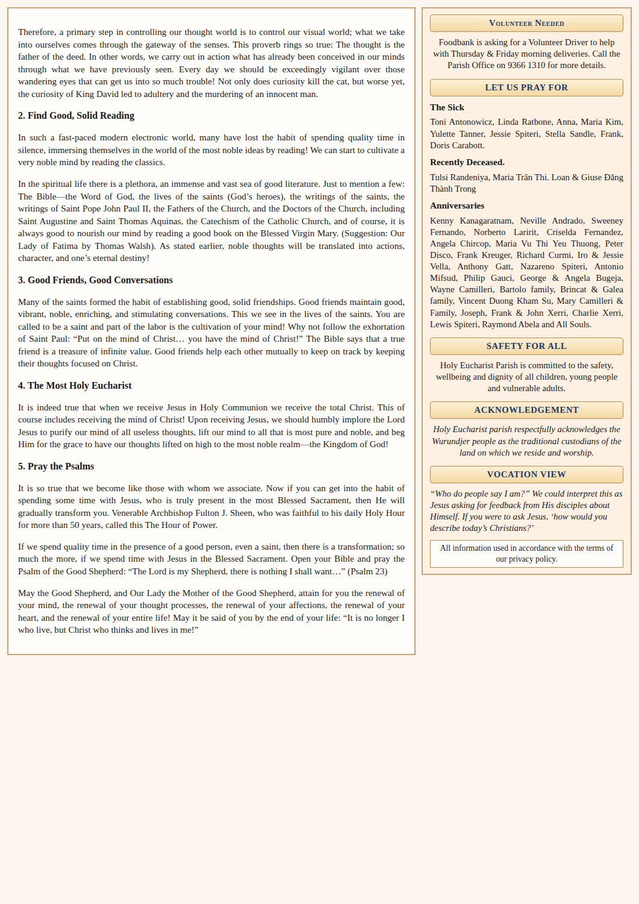Therefore, a primary step in controlling our thought world is to control our visual world; what we take into ourselves comes through the gateway of the senses. This proverb rings so true: The thought is the father of the deed. In other words, we carry out in action what has already been conceived in our minds through what we have previously seen. Every day we should be exceedingly vigilant over those wandering eyes that can get us into so much trouble! Not only does curiosity kill the cat, but worse yet, the curiosity of King David led to adultery and the murdering of an innocent man.
2. Find Good, Solid Reading
In such a fast-paced modern electronic world, many have lost the habit of spending quality time in silence, immersing themselves in the world of the most noble ideas by reading! We can start to cultivate a very noble mind by reading the classics.
In the spiritual life there is a plethora, an immense and vast sea of good literature. Just to mention a few: The Bible—the Word of God, the lives of the saints (God’s heroes), the writings of the saints, the writings of Saint Pope John Paul II, the Fathers of the Church, and the Doctors of the Church, including Saint Augustine and Saint Thomas Aquinas, the Catechism of the Catholic Church, and of course, it is always good to nourish our mind by reading a good book on the Blessed Virgin Mary. (Suggestion: Our Lady of Fatima by Thomas Walsh). As stated earlier, noble thoughts will be translated into actions, character, and one’s eternal destiny!
3. Good Friends, Good Conversations
Many of the saints formed the habit of establishing good, solid friendships. Good friends maintain good, vibrant, noble, enriching, and stimulating conversations. This we see in the lives of the saints. You are called to be a saint and part of the labor is the cultivation of your mind! Why not follow the exhortation of Saint Paul: “Put on the mind of Christ… you have the mind of Christ!” The Bible says that a true friend is a treasure of infinite value. Good friends help each other mutually to keep on track by keeping their thoughts focused on Christ.
4. The Most Holy Eucharist
It is indeed true that when we receive Jesus in Holy Communion we receive the total Christ. This of course includes receiving the mind of Christ! Upon receiving Jesus, we should humbly implore the Lord Jesus to purify our mind of all useless thoughts, lift our mind to all that is most pure and noble, and beg Him for the grace to have our thoughts lifted on high to the most noble realm—the Kingdom of God!
5. Pray the Psalms
It is so true that we become like those with whom we associate. Now if you can get into the habit of spending some time with Jesus, who is truly present in the most Blessed Sacrament, then He will gradually transform you. Venerable Archbishop Fulton J. Sheen, who was faithful to his daily Holy Hour for more than 50 years, called this The Hour of Power.
If we spend quality time in the presence of a good person, even a saint, then there is a transformation; so much the more, if we spend time with Jesus in the Blessed Sacrament. Open your Bible and pray the Psalm of the Good Shepherd: “The Lord is my Shepherd, there is nothing I shall want…” (Psalm 23)
May the Good Shepherd, and Our Lady the Mother of the Good Shepherd, attain for you the renewal of your mind, the renewal of your thought processes, the renewal of your affections, the renewal of your heart, and the renewal of your entire life! May it be said of you by the end of your life: “It is no longer I who live, but Christ who thinks and lives in me!”
Volunteer Needed
Foodbank is asking for a Volunteer Driver to help with Thursday & Friday morning deliveries. Call the Parish Office on 9366 1310 for more details.
LET US PRAY FOR
The Sick
Toni Antonowicz, Linda Ratbone, Anna, Maria Kim, Yulette Tanner, Jessie Spiteri, Stella Sandle, Frank, Doris Carabott.
Recently Deceased.
Tulsi Randeniya, Maria Trân Thi. Loan & Giuse Đăng Thành Trong
Anniversaries
Kenny Kanagaratnam, Neville Andrado, Sweeney Fernando, Norberto Laririt, Criselda Fernandez, Angela Chircop, Maria Vu Thi Yeu Thuong, Peter Disco, Frank Kreuger, Richard Curmi, Iro & Jessie Vella, Anthony Gatt, Nazareno Spiteri, Antonio Mifsud, Philip Gauci, George & Angela Bugeja, Wayne Camilleri, Bartolo family, Brincat & Galea family, Vincent Duong Kham Su, Mary Camilleri & Family, Joseph, Frank & John Xerri, Charlie Xerri, Lewis Spiteri, Raymond Abela and All Souls.
SAFETY FOR ALL
Holy Eucharist Parish is committed to the safety, wellbeing and dignity of all children, young people and vulnerable adults.
ACKNOWLEDGEMENT
Holy Eucharist parish respectfully acknowledges the Wurundjer people as the traditional custodians of the land on which we reside and worship.
VOCATION VIEW
“Who do people say I am?” We could interpret this as Jesus asking for feedback from His disciples about Himself. If you were to ask Jesus, ‘how would you describe today’s Christians?’
All information used in accordance with the terms of our privacy policy.